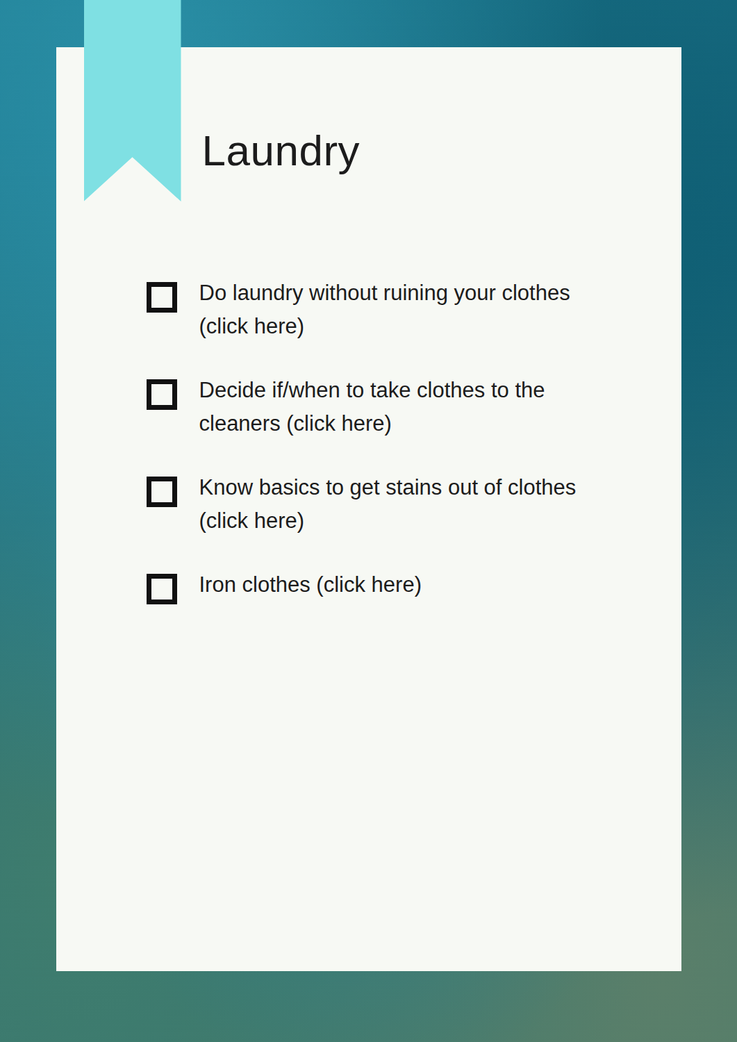Laundry
Do laundry without ruining your clothes (click here)
Decide if/when to take clothes to the cleaners (click here)
Know basics to get stains out of clothes (click here)
Iron clothes (click here)